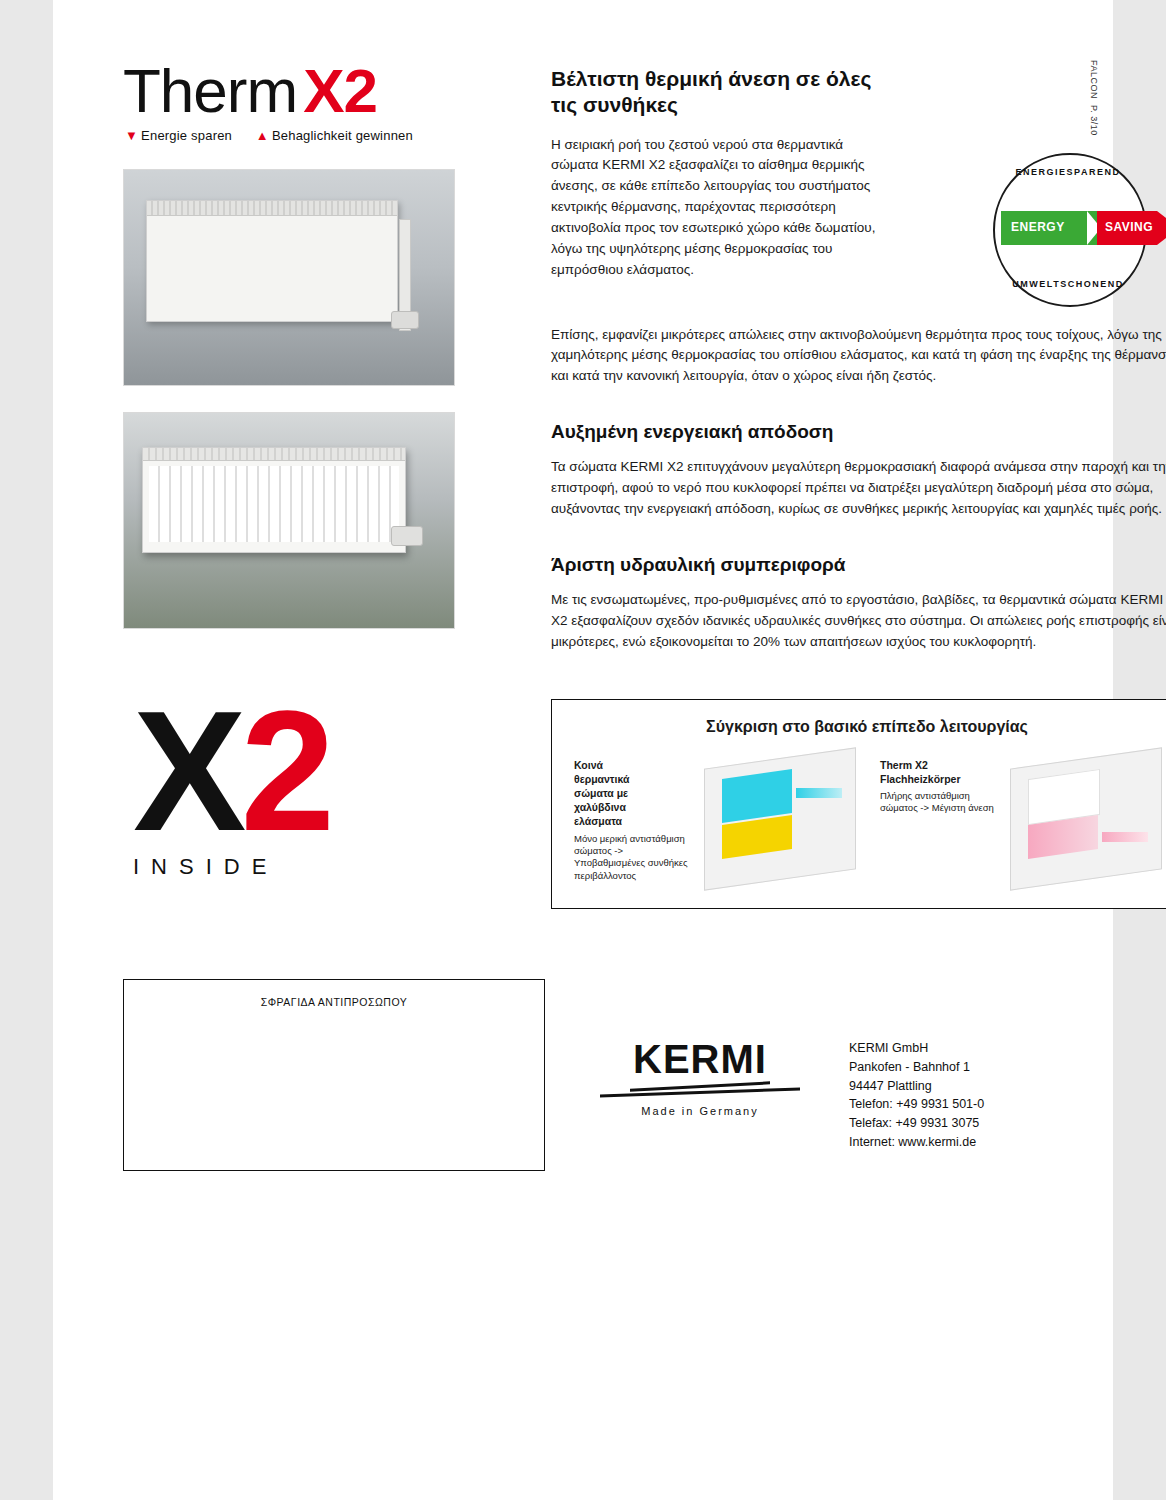FALCON P. 3/10
1211 200.4/57
Therm X2
▼Energie sparen ▲Behaglichkeit gewinnen
X 2
INSIDE
Βέλτιστη θερμική άνεση σε όλες
τις συνθήκες
ENERGIESPAREND
UMWELTSCHONEND
ENERGY
SAVING
Η σειριακή ροή του ζεστού νερού στα θερμαντικά σώματα KERMI X2 εξασφαλίζει το αίσθημα θερμικής άνεσης, σε κάθε επίπεδο λειτουργίας του συστήματος κεντρικής θέρμανσης, παρέχοντας περισσότερη ακτινοβολία προς τον εσωτερικό χώρο κάθε δωματίου, λόγω της υψηλότερης μέσης θερμοκρασίας του εμπρόσθιου ελάσματος.
Επίσης, εμφανίζει μικρότερες απώλειες στην ακτινοβολούμενη θερμότητα προς τους τοίχους, λόγω της χαμηλότερης μέσης θερμοκρασίας του οπίσθιου ελάσματος, και κατά τη φάση της έναρξης της θέρμανσης και κατά την κανονική λειτουργία, όταν ο χώρος είναι ήδη ζεστός.
Αυξημένη ενεργειακή απόδοση
Τα σώματα KERMI X2 επιτυγχάνουν μεγαλύτερη θερμοκρασιακή διαφορά ανάμεσα στην παροχή και την επιστροφή, αφού το νερό που κυκλοφορεί πρέπει να διατρέξει μεγαλύτερη διαδρομή μέσα στο σώμα, αυξάνοντας την ενεργειακή απόδοση, κυρίως σε συνθήκες μερικής λειτουργίας και χαμηλές τιμές ροής.
Άριστη υδραυλική συμπεριφορά
Με τις ενσωματωμένες, προ-ρυθμισμένες από το εργοστάσιο, βαλβίδες, τα θερμαντικά σώματα KERMI X2 εξασφαλίζουν σχεδόν ιδανικές υδραυλικές συνθήκες στο σύστημα. Οι απώλειες ροής επιστροφής είναι μικρότερες, ενώ εξοικονομείται το 20% των απαιτήσεων ισχύος του κυκλοφορητή.
Σύγκριση στο βασικό επίπεδο λειτουργίας
Κοινά θερμαντικά σώματα με χαλύβδινα ελάσματα
Μόνο μερική αντιστάθμιση σώματος -> Υποβαθμισμένες συνθήκες περιβάλλοντος
Therm X2 Flachheizkörper
Πλήρης αντιστάθμιση σώματος -> Μέγιστη άνεση
ΣΦΡΑΓΙΔΑ ΑΝΤΙΠΡΟΣΩΠΟΥ
KERMI
Made in Germany
KERMI GmbH
Pankofen - Bahnhof 1
94447 Plattling
Telefon: +49 9931 501-0
Telefax: +49 9931 3075
Internet: www.kermi.de